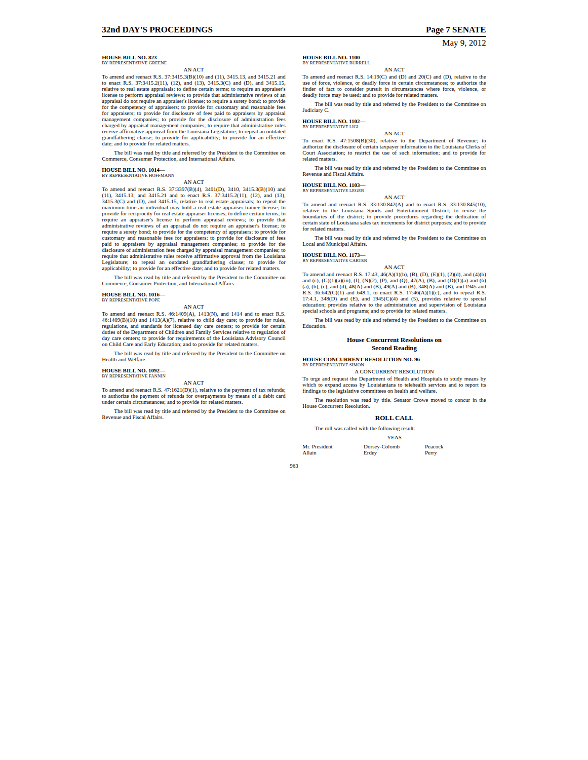32nd DAY'S PROCEEDINGS
Page 7 SENATE
May 9, 2012
HOUSE BILL NO. 823—
BY REPRESENTATIVE GREENE
AN ACT
To amend and reenact R.S. 37:3415.3(B)(10) and (11), 3415.13, and 3415.21 and to enact R.S. 37:3415.2(11), (12), and (13), 3415.3(C) and (D), and 3415.15, relative to real estate appraisals; to define certain terms; to require an appraiser's license to perform appraisal reviews; to provide that administrative reviews of an appraisal do not require an appraiser's license; to require a surety bond; to provide for the competency of appraisers; to provide for customary and reasonable fees for appraisers; to provide for disclosure of fees paid to appraisers by appraisal management companies; to provide for the disclosure of administration fees charged by appraisal management companies; to require that administrative rules receive affirmative approval from the Louisiana Legislature; to repeal an outdated grandfathering clause; to provide for applicability; to provide for an effective date; and to provide for related matters.
The bill was read by title and referred by the President to the Committee on Commerce, Consumer Protection, and International Affairs.
HOUSE BILL NO. 1014—
BY REPRESENTATIVE HOFFMANN
AN ACT
To amend and reenact R.S. 37:3397(B)(4), 3401(D), 3410, 3415.3(B)(10) and (11), 3415.13, and 3415.21 and to enact R.S. 37:3415.2(11), (12), and (13), 3415.3(C) and (D), and 3415.15, relative to real estate appraisals; to repeal the maximum time an individual may hold a real estate appraiser trainee license; to provide for reciprocity for real estate appraiser licenses; to define certain terms; to require an appraiser's license to perform appraisal reviews; to provide that administrative reviews of an appraisal do not require an appraiser's license; to require a surety bond; to provide for the competency of appraisers; to provide for customary and reasonable fees for appraisers; to provide for disclosure of fees paid to appraisers by appraisal management companies; to provide for the disclosure of administration fees charged by appraisal management companies; to require that administrative rules receive affirmative approval from the Louisiana Legislature; to repeal an outdated grandfathering clause; to provide for applicability; to provide for an effective date; and to provide for related matters.
The bill was read by title and referred by the President to the Committee on Commerce, Consumer Protection, and International Affairs.
HOUSE BILL NO. 1016—
BY REPRESENTATIVE POPE
AN ACT
To amend and reenact R.S. 46:1409(A), 1413(N), and 1414 and to enact R.S. 46:1409(B)(10) and 1413(A)(7), relative to child day care; to provide for rules, regulations, and standards for licensed day care centers; to provide for certain duties of the Department of Children and Family Services relative to regulation of day care centers; to provide for requirements of the Louisiana Advisory Council on Child Care and Early Education; and to provide for related matters.
The bill was read by title and referred by the President to the Committee on Health and Welfare.
HOUSE BILL NO. 1092—
BY REPRESENTATIVE FANNIN
AN ACT
To amend and reenact R.S. 47:1621(D)(1), relative to the payment of tax refunds; to authorize the payment of refunds for overpayments by means of a debit card under certain circumstances; and to provide for related matters.
The bill was read by title and referred by the President to the Committee on Revenue and Fiscal Affairs.
HOUSE BILL NO. 1100—
BY REPRESENTATIVE BURRELL
AN ACT
To amend and reenact R.S. 14:19(C) and (D) and 20(C) and (D), relative to the use of force, violence, or deadly force in certain circumstances; to authorize the finder of fact to consider pursuit in circumstances where force, violence, or deadly force may be used; and to provide for related matters.
The bill was read by title and referred by the President to the Committee on Judiciary C.
HOUSE BILL NO. 1102—
BY REPRESENTATIVE LIGI
AN ACT
To enact R.S. 47:1508(B)(30), relative to the Department of Revenue; to authorize the disclosure of certain taxpayer information to the Louisiana Clerks of Court Association; to restrict the use of such information; and to provide for related matters.
The bill was read by title and referred by the President to the Committee on Revenue and Fiscal Affairs.
HOUSE BILL NO. 1103—
BY REPRESENTATIVE LEGER
AN ACT
To amend and reenact R.S. 33:130.842(A) and to enact R.S. 33:130.845(10), relative to the Louisiana Sports and Entertainment District; to revise the boundaries of the district; to provide procedures regarding the dedication of certain state of Louisiana sales tax increments for district purposes; and to provide for related matters.
The bill was read by title and referred by the President to the Committee on Local and Municipal Affairs.
HOUSE BILL NO. 1173—
BY REPRESENTATIVE CARTER
AN ACT
To amend and reenact R.S. 17:43, 46(A)(1)(b), (B), (D), (E)(1), (2)(d), and (4)(b) and (c), (G)(1)(a)(iii), (I), (N)(2), (P), and (Q), 47(A), (B), and (D)(1)(a) and (6)(a), (b), (c), and (d), 48(A) and (B), 49(A) and (B), 348(A) and (B), and 1945 and R.S. 36:642(C)(1) and 648.1, to enact R.S. 17:46(A)(1)(c), and to repeal R.S. 17:4.1, 348(D) and (E), and 1945(C)(4) and (5), provides relative to special education; provides relative to the administration and supervision of Louisiana special schools and programs; and to provide for related matters.
The bill was read by title and referred by the President to the Committee on Education.
House Concurrent Resolutions on
Second Reading
HOUSE CONCURRENT RESOLUTION NO. 96—
BY REPRESENTATIVE SIMON
A CONCURRENT RESOLUTION
To urge and request the Department of Health and Hospitals to study means by which to expand access by Louisianians to telehealth services and to report its findings to the legislative committees on health and welfare.
The resolution was read by title. Senator Crowe moved to concur in the House Concurrent Resolution.
ROLL CALL
The roll was called with the following result:
YEAS
| Mr. President | Dorsey-Colomb | Peacock |
| Allain | Erdey | Perry |
963